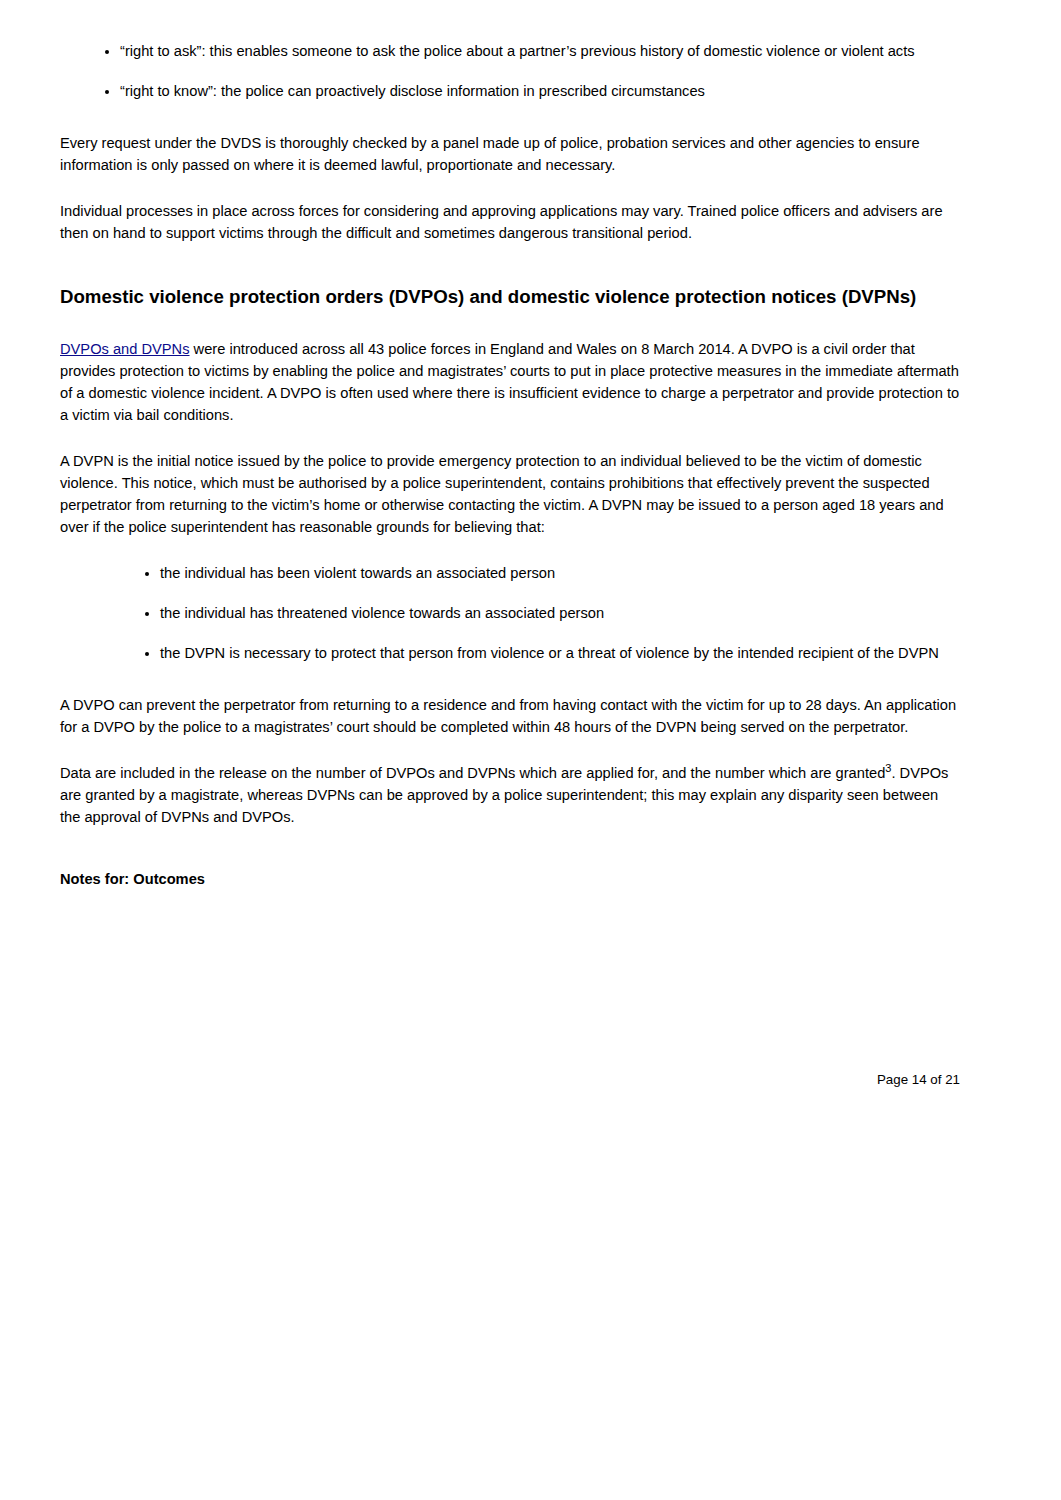“right to ask”: this enables someone to ask the police about a partner’s previous history of domestic violence or violent acts
“right to know”: the police can proactively disclose information in prescribed circumstances
Every request under the DVDS is thoroughly checked by a panel made up of police, probation services and other agencies to ensure information is only passed on where it is deemed lawful, proportionate and necessary.
Individual processes in place across forces for considering and approving applications may vary. Trained police officers and advisers are then on hand to support victims through the difficult and sometimes dangerous transitional period.
Domestic violence protection orders (DVPOs) and domestic violence protection notices (DVPNs)
DVPOs and DVPNs were introduced across all 43 police forces in England and Wales on 8 March 2014. A DVPO is a civil order that provides protection to victims by enabling the police and magistrates’ courts to put in place protective measures in the immediate aftermath of a domestic violence incident. A DVPO is often used where there is insufficient evidence to charge a perpetrator and provide protection to a victim via bail conditions.
A DVPN is the initial notice issued by the police to provide emergency protection to an individual believed to be the victim of domestic violence. This notice, which must be authorised by a police superintendent, contains prohibitions that effectively prevent the suspected perpetrator from returning to the victim’s home or otherwise contacting the victim. A DVPN may be issued to a person aged 18 years and over if the police superintendent has reasonable grounds for believing that:
the individual has been violent towards an associated person
the individual has threatened violence towards an associated person
the DVPN is necessary to protect that person from violence or a threat of violence by the intended recipient of the DVPN
A DVPO can prevent the perpetrator from returning to a residence and from having contact with the victim for up to 28 days. An application for a DVPO by the police to a magistrates’ court should be completed within 48 hours of the DVPN being served on the perpetrator.
Data are included in the release on the number of DVPOs and DVPNs which are applied for, and the number which are granted3. DVPOs are granted by a magistrate, whereas DVPNs can be approved by a police superintendent; this may explain any disparity seen between the approval of DVPNs and DVPOs.
Notes for: Outcomes
Page 14 of 21